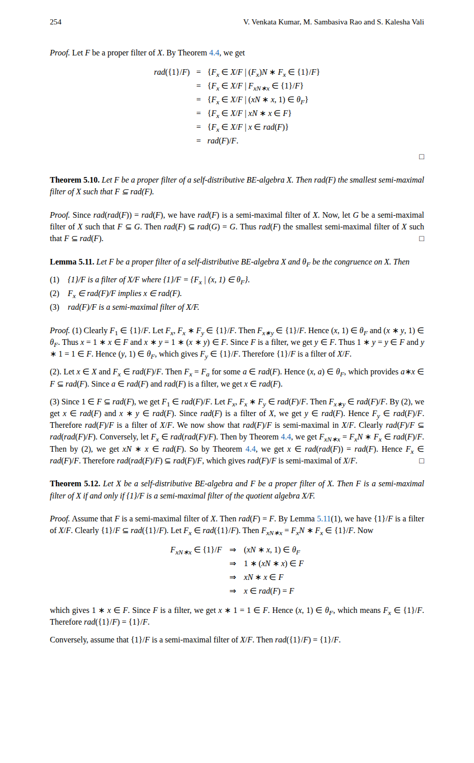254 V. Venkata Kumar, M. Sambasiva Rao and S. Kalesha Vali
Proof. Let F be a proper filter of X. By Theorem 4.4, we get
| rad ({1}/ F ) | = | { F x ∈ X / F / ( F x ) N ∗ F x ∈ {1}/ F } |
| | = | { F x ∈ X / F / F xN∗x ∈ {1}/ F } |
| | = | { F x ∈ X / F / ( xN ∗ x , 1) ∈ θ F } |
| | = | { F x ∈ X / F / xN ∗ x ∈ F } |
| | = | { F x ∈ X / F / x ∈ rad ( F )} |
| | = | rad ( F )/ F . |
□
Theorem 5.10. Let F be a proper filter of a self-distributive BE-algebra X. Then rad(F) the smallest semi-maximal filter of X such that F ⊆ rad(F).
Proof. Since rad(rad(F)) = rad(F), we have rad(F) is a semi-maximal filter of X. Now, let G be a semi-maximal filter of X such that F ⊆ G. Then rad(F) ⊆ rad(G) = G. Thus rad(F) the smallest semi-maximal filter of X such that F ⊆ rad(F). □
Lemma 5.11. Let F be a proper filter of a self-distributive BE-algebra X and θF be the congruence on X. Then
(1) {1}/F is a filter of X/F where {1}/F = {Fx | (x, 1) ∈ θF}.
(2) Fx ∈ rad(F)/F implies x ∈ rad(F).
(3) rad(F)/F is a semi-maximal filter of X/F.
Proof. (1) Clearly F1 ∈ {1}/F. Let Fx, Fx ∗ Fy ∈ {1}/F. Then Fx∗y ∈ {1}/F. Hence (x, 1) ∈ θF and (x ∗ y, 1) ∈ θF. Thus x = 1 ∗ x ∈ F and x ∗ y = 1 ∗ (x ∗ y) ∈ F. Since F is a filter, we get y ∈ F. Thus 1 ∗ y = y ∈ F and y ∗ 1 = 1 ∈ F. Hence (y, 1) ∈ θF, which gives Fy ∈ {1}/F. Therefore {1}/F is a filter of X/F.
(2). Let x ∈ X and Fx ∈ rad(F)/F. Then Fx = Fa for some a ∈ rad(F). Hence (x, a) ∈ θF, which provides a∗x ∈ F ⊆ rad(F). Since a ∈ rad(F) and rad(F) is a filter, we get x ∈ rad(F).
(3) Since 1 ∈ F ⊆ rad(F), we get F1 ∈ rad(F)/F. Let Fx, Fx ∗ Fy ∈ rad(F)/F. Then Fx∗y ∈ rad(F)/F. By (2), we get x ∈ rad(F) and x ∗ y ∈ rad(F). Since rad(F) is a filter of X, we get y ∈ rad(F). Hence Fy ∈ rad(F)/F. Therefore rad(F)/F is a filter of X/F. We now show that rad(F)/F is semi-maximal in X/F. Clearly rad(F)/F ⊆ rad(rad(F)/F). Conversely, let Fx ∈ rad(rad(F)/F). Then by Theorem 4.4, we get FxN∗x = FxN ∗ Fx ∈ rad(F)/F. Then by (2), we get xN ∗ x ∈ rad(F). So by Theorem 4.4, we get x ∈ rad(rad(F)) = rad(F). Hence Fx ∈ rad(F)/F. Therefore rad(rad(F)/F) ⊆ rad(F)/F, which gives rad(F)/F is semi-maximal of X/F. □
Theorem 5.12. Let X be a self-distributive BE-algebra and F be a proper filter of X. Then F is a semi-maximal filter of X if and only if {1}/F is a semi-maximal filter of the quotient algebra X/F.
Proof. Assume that F is a semi-maximal filter of X. Then rad(F) = F. By Lemma 5.11(1), we have {1}/F is a filter of X/F. Clearly {1}/F ⊆ rad({1}/F). Let Fx ∈ rad({1}/F). Then FxN∗x = FxN ∗ Fx ∈ {1}/F. Now
| F xN∗x ∈ {1}/ F | ⇒ | ( xN ∗ x , 1) ∈ θ F |
| | ⇒ | 1 ∗ ( xN ∗ x ) ∈ F |
| | ⇒ | xN ∗ x ∈ F |
| | ⇒ | x ∈ rad ( F ) = F |
which gives 1 ∗ x ∈ F. Since F is a filter, we get x ∗ 1 = 1 ∈ F. Hence (x, 1) ∈ θF, which means Fx ∈ {1}/F. Therefore rad({1}/F) = {1}/F.
Conversely, assume that {1}/F is a semi-maximal filter of X/F. Then rad({1}/F) = {1}/F.